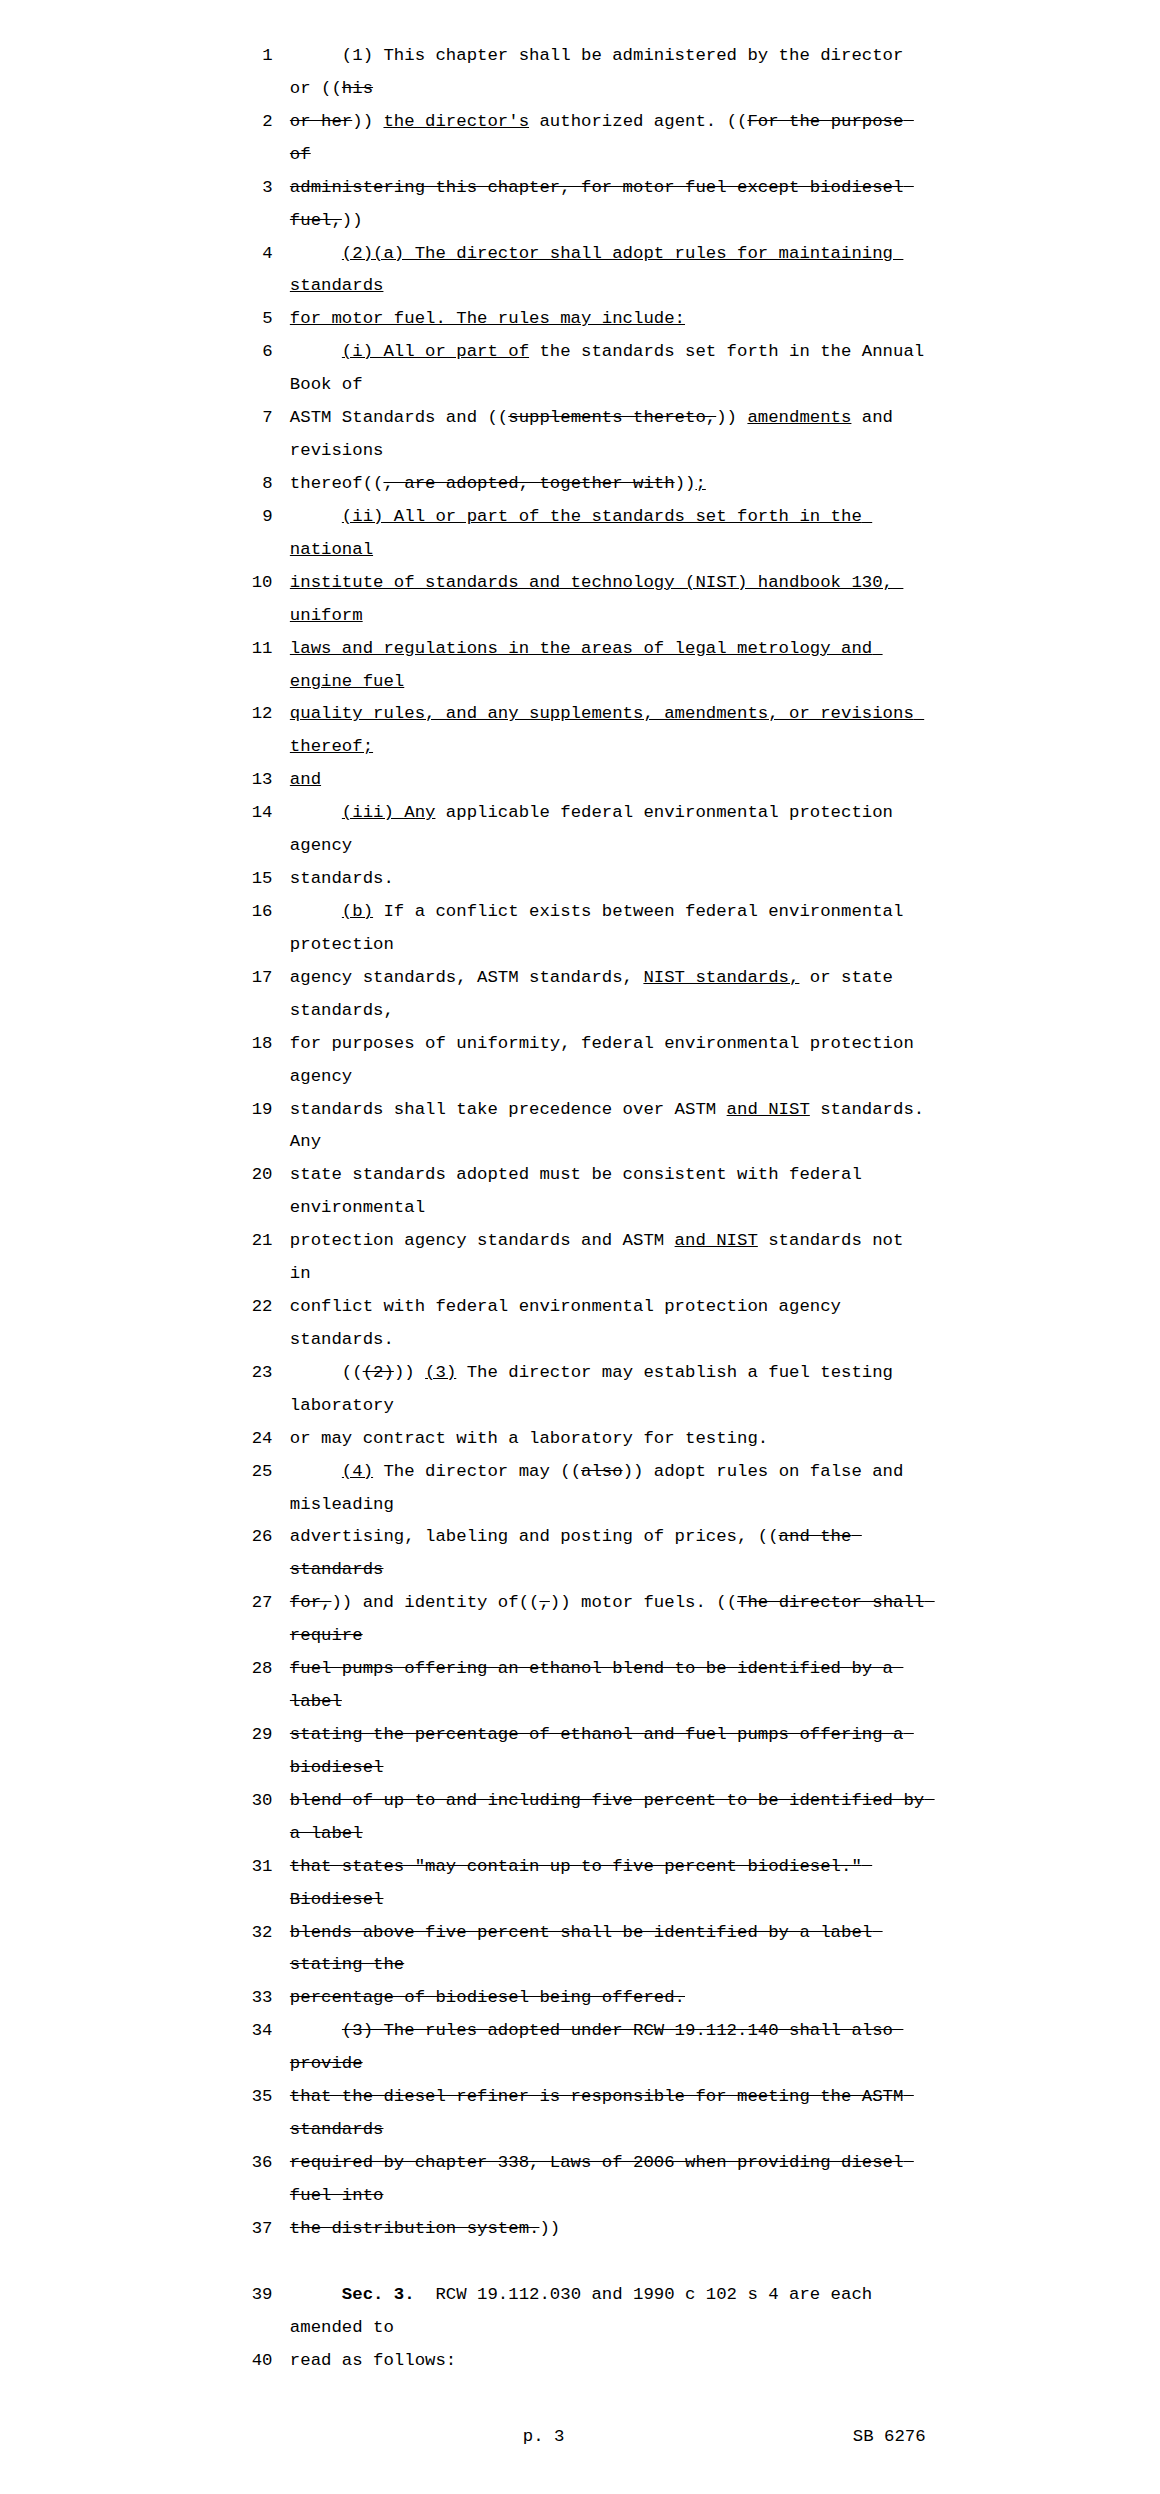(1) This chapter shall be administered by the director or ((his
or her)) the director's authorized agent. ((For the purpose of
administering this chapter, for motor fuel except biodiesel fuel,))
(2)(a) The director shall adopt rules for maintaining standards
for motor fuel. The rules may include:
(i) All or part of the standards set forth in the Annual Book of
ASTM Standards and ((supplements thereto,)) amendments and revisions
thereof((, are adopted, together with));
(ii) All or part of the standards set forth in the national
institute of standards and technology (NIST) handbook 130, uniform
laws and regulations in the areas of legal metrology and engine fuel
quality rules, and any supplements, amendments, or revisions thereof;
and
(iii) Any applicable federal environmental protection agency
standards.
(b) If a conflict exists between federal environmental protection
agency standards, ASTM standards, NIST standards, or state standards,
for purposes of uniformity, federal environmental protection agency
standards shall take precedence over ASTM and NIST standards. Any
state standards adopted must be consistent with federal environmental
protection agency standards and ASTM and NIST standards not in
conflict with federal environmental protection agency standards.
(((2))) (3) The director may establish a fuel testing laboratory
or may contract with a laboratory for testing.
(4) The director may ((also)) adopt rules on false and misleading
advertising, labeling and posting of prices, ((and the standards
for,)) and identity of((,)) motor fuels. ((The director shall require
fuel pumps offering an ethanol blend to be identified by a label
stating the percentage of ethanol and fuel pumps offering a biodiesel
blend of up to and including five percent to be identified by a label
that states "may contain up to five percent biodiesel." Biodiesel
blends above five percent shall be identified by a label stating the
percentage of biodiesel being offered.
(3) The rules adopted under RCW 19.112.140 shall also provide
that the diesel refiner is responsible for meeting the ASTM standards
required by chapter 338, Laws of 2006 when providing diesel fuel into
the distribution system.))
Sec. 3. RCW 19.112.030 and 1990 c 102 s 4 are each amended to
read as follows:
p. 3
SB 6276